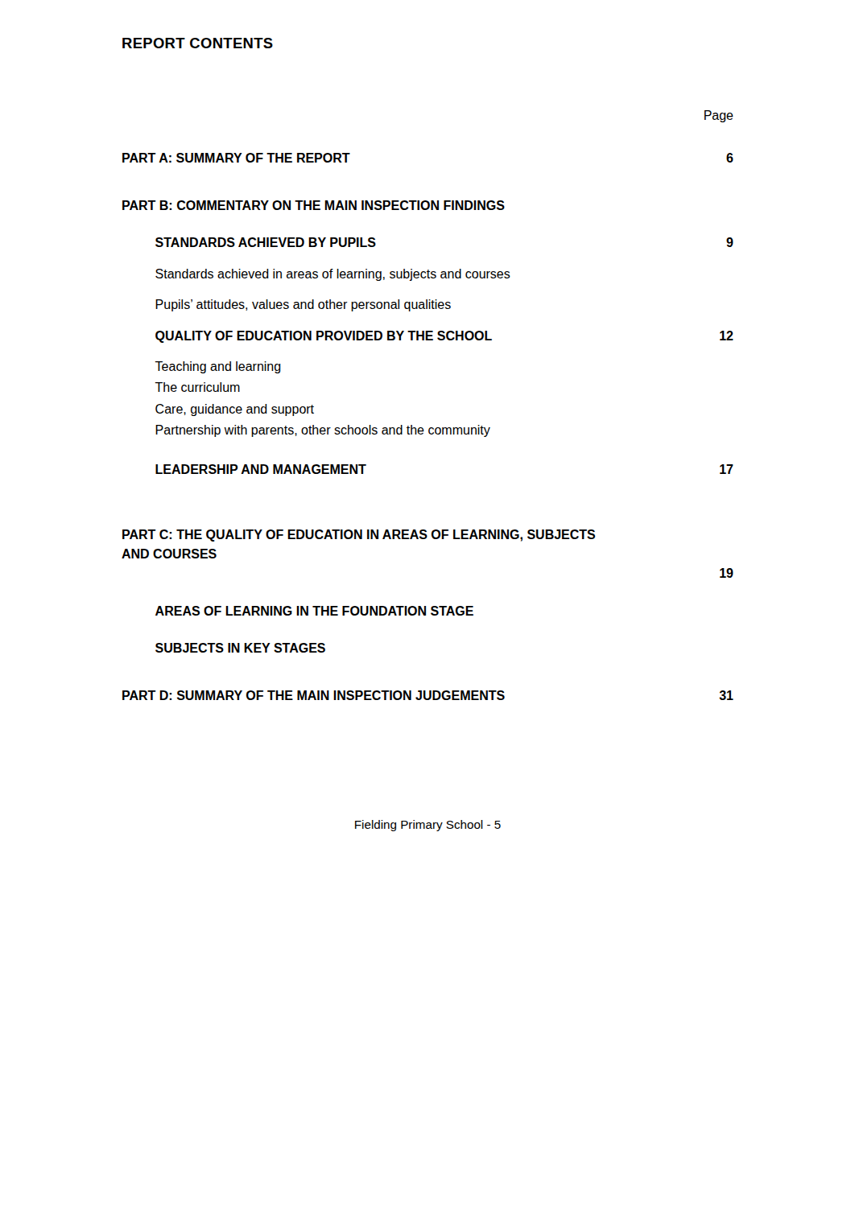REPORT CONTENTS
Page
Part A: Summary of the report 6
Part B: Commentary on the main inspection findings
Standards achieved by pupils 9
Standards achieved in areas of learning, subjects and courses
Pupils’ attitudes, values and other personal qualities
Quality of education provided by the school 12
Teaching and learning
The curriculum
Care, guidance and support
Partnership with parents, other schools and the community
Leadership and management 17
Part C: The quality of education in areas of learning, subjects and courses
19
Areas of learning in the Foundation Stage
Subjects in key stages
Part D: Summary of the main inspection judgements 31
Fielding Primary School - 5